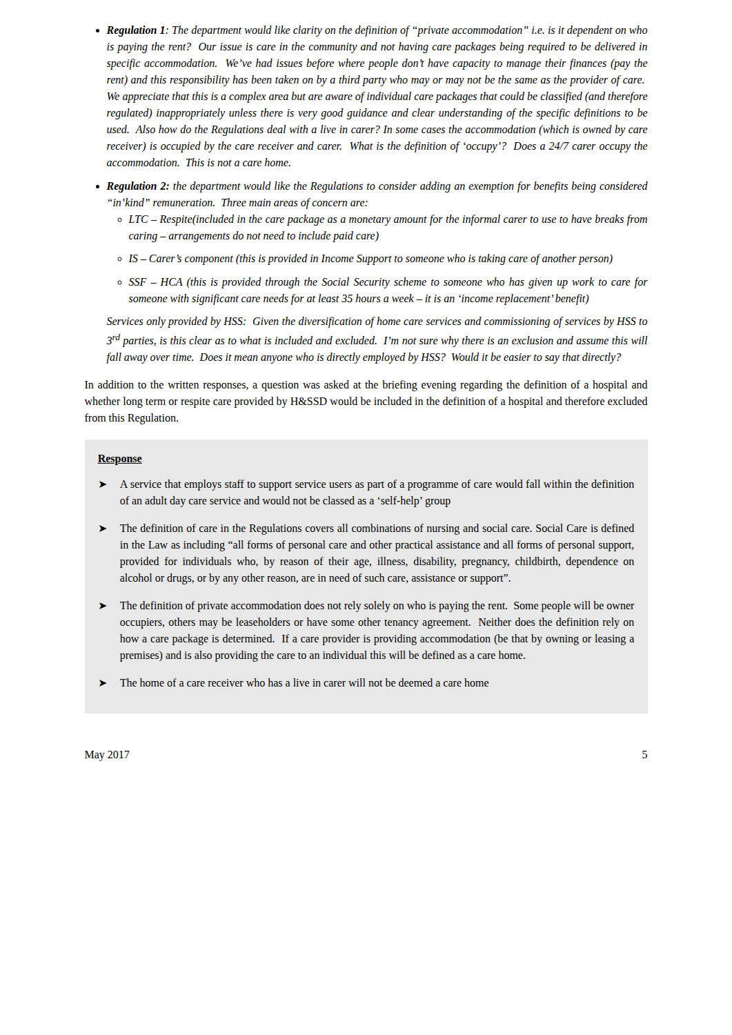Regulation 1: The department would like clarity on the definition of “private accommodation” i.e. is it dependent on who is paying the rent? Our issue is care in the community and not having care packages being required to be delivered in specific accommodation. We’ve had issues before where people don’t have capacity to manage their finances (pay the rent) and this responsibility has been taken on by a third party who may or may not be the same as the provider of care. We appreciate that this is a complex area but are aware of individual care packages that could be classified (and therefore regulated) inappropriately unless there is very good guidance and clear understanding of the specific definitions to be used. Also how do the Regulations deal with a live in carer? In some cases the accommodation (which is owned by care receiver) is occupied by the care receiver and carer. What is the definition of ‘occupy’? Does a 24/7 carer occupy the accommodation. This is not a care home.
Regulation 2: the department would like the Regulations to consider adding an exemption for benefits being considered “in’kind” remuneration. Three main areas of concern are:
LTC – Respite(included in the care package as a monetary amount for the informal carer to use to have breaks from caring – arrangements do not need to include paid care)
IS – Carer’s component (this is provided in Income Support to someone who is taking care of another person)
SSF – HCA (this is provided through the Social Security scheme to someone who has given up work to care for someone with significant care needs for at least 35 hours a week – it is an ‘income replacement’ benefit)
Services only provided by HSS: Given the diversification of home care services and commissioning of services by HSS to 3rd parties, is this clear as to what is included and excluded. I’m not sure why there is an exclusion and assume this will fall away over time. Does it mean anyone who is directly employed by HSS? Would it be easier to say that directly?
In addition to the written responses, a question was asked at the briefing evening regarding the definition of a hospital and whether long term or respite care provided by H&SSD would be included in the definition of a hospital and therefore excluded from this Regulation.
Response
A service that employs staff to support service users as part of a programme of care would fall within the definition of an adult day care service and would not be classed as a ‘self-help’ group
The definition of care in the Regulations covers all combinations of nursing and social care. Social Care is defined in the Law as including “all forms of personal care and other practical assistance and all forms of personal support, provided for individuals who, by reason of their age, illness, disability, pregnancy, childbirth, dependence on alcohol or drugs, or by any other reason, are in need of such care, assistance or support”.
The definition of private accommodation does not rely solely on who is paying the rent. Some people will be owner occupiers, others may be leaseholders or have some other tenancy agreement. Neither does the definition rely on how a care package is determined. If a care provider is providing accommodation (be that by owning or leasing a premises) and is also providing the care to an individual this will be defined as a care home.
The home of a care receiver who has a live in carer will not be deemed a care home
May 2017 5